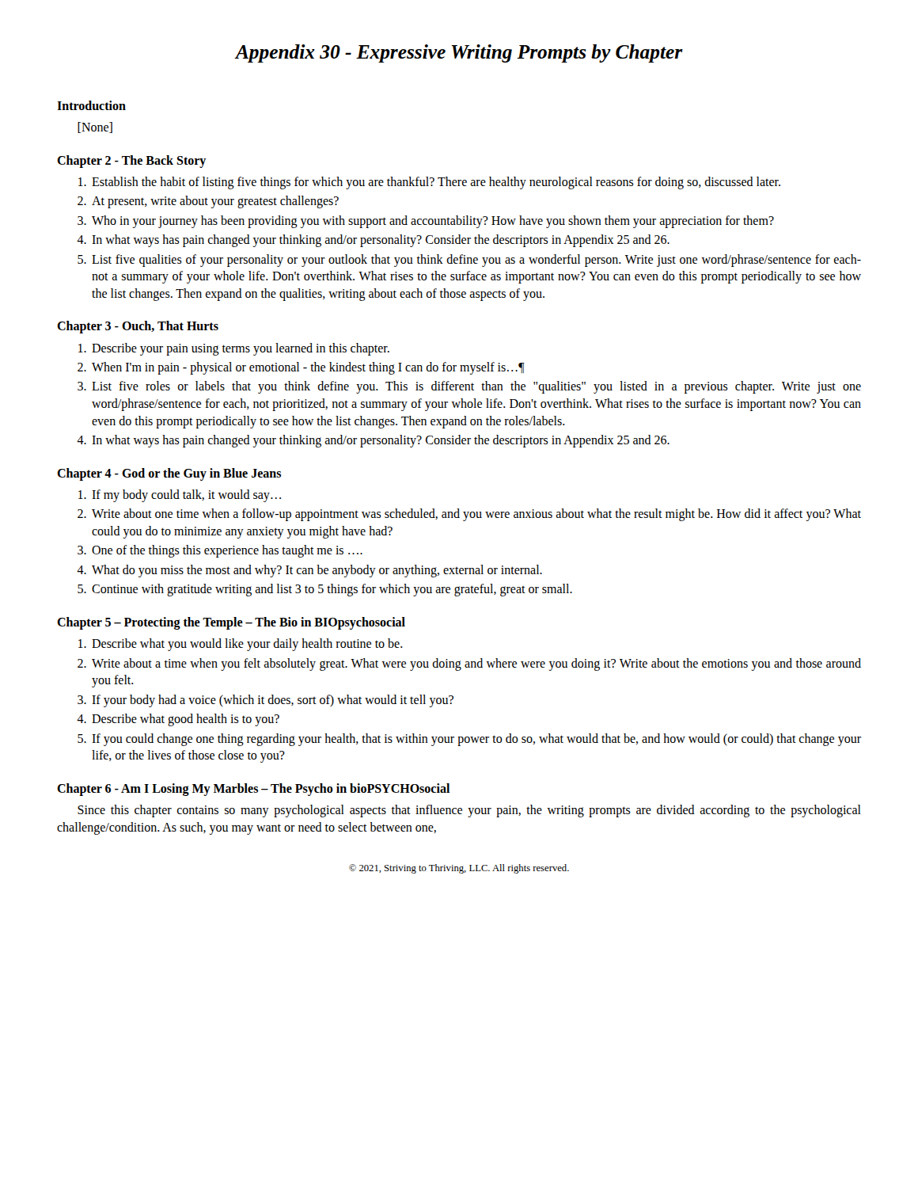Appendix 30 - Expressive Writing Prompts by Chapter
Introduction
[None]
Chapter 2 - The Back Story
Establish the habit of listing five things for which you are thankful? There are healthy neurological reasons for doing so, discussed later.
At present, write about your greatest challenges?
Who in your journey has been providing you with support and accountability? How have you shown them your appreciation for them?
In what ways has pain changed your thinking and/or personality? Consider the descriptors in Appendix 25 and 26.
List five qualities of your personality or your outlook that you think define you as a wonderful person. Write just one word/phrase/sentence for each-not a summary of your whole life. Don't overthink. What rises to the surface as important now? You can even do this prompt periodically to see how the list changes. Then expand on the qualities, writing about each of those aspects of you.
Chapter 3 - Ouch, That Hurts
Describe your pain using terms you learned in this chapter.
When I'm in pain - physical or emotional - the kindest thing I can do for myself is…¶
List five roles or labels that you think define you. This is different than the "qualities" you listed in a previous chapter. Write just one word/phrase/sentence for each, not prioritized, not a summary of your whole life. Don't overthink. What rises to the surface is important now? You can even do this prompt periodically to see how the list changes. Then expand on the roles/labels.
In what ways has pain changed your thinking and/or personality? Consider the descriptors in Appendix 25 and 26.
Chapter 4 - God or the Guy in Blue Jeans
If my body could talk, it would say…
Write about one time when a follow-up appointment was scheduled, and you were anxious about what the result might be. How did it affect you? What could you do to minimize any anxiety you might have had?
One of the things this experience has taught me is ….
What do you miss the most and why? It can be anybody or anything, external or internal.
Continue with gratitude writing and list 3 to 5 things for which you are grateful, great or small.
Chapter 5 – Protecting the Temple – The Bio in BIOpsychosocial
Describe what you would like your daily health routine to be.
Write about a time when you felt absolutely great. What were you doing and where were you doing it? Write about the emotions you and those around you felt.
If your body had a voice (which it does, sort of) what would it tell you?
Describe what good health is to you?
If you could change one thing regarding your health, that is within your power to do so, what would that be, and how would (or could) that change your life, or the lives of those close to you?
Chapter 6 - Am I Losing My Marbles – The Psycho in bioPSYCHOsocial
Since this chapter contains so many psychological aspects that influence your pain, the writing prompts are divided according to the psychological challenge/condition. As such, you may want or need to select between one,
© 2021, Striving to Thriving, LLC. All rights reserved.